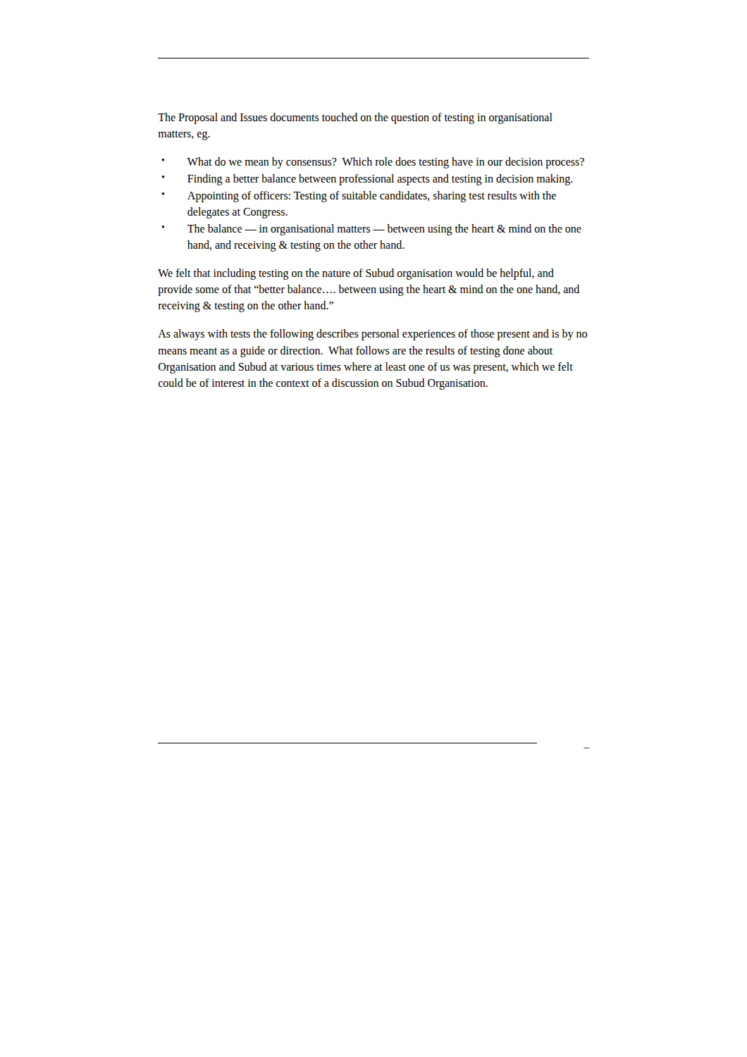The Proposal and Issues documents touched on the question of testing in organisational matters, eg.
What do we mean by consensus? Which role does testing have in our decision process?
Finding a better balance between professional aspects and testing in decision making.
Appointing of officers: Testing of suitable candidates, sharing test results with the delegates at Congress.
The balance — in organisational matters — between using the heart & mind on the one hand, and receiving & testing on the other hand.
We felt that including testing on the nature of Subud organisation would be helpful, and provide some of that “better balance…. between using the heart & mind on the one hand, and receiving & testing on the other hand.”
As always with tests the following describes personal experiences of those present and is by no means meant as a guide or direction. What follows are the results of testing done about Organisation and Subud at various times where at least one of us was present, which we felt could be of interest in the context of a discussion on Subud Organisation.
–